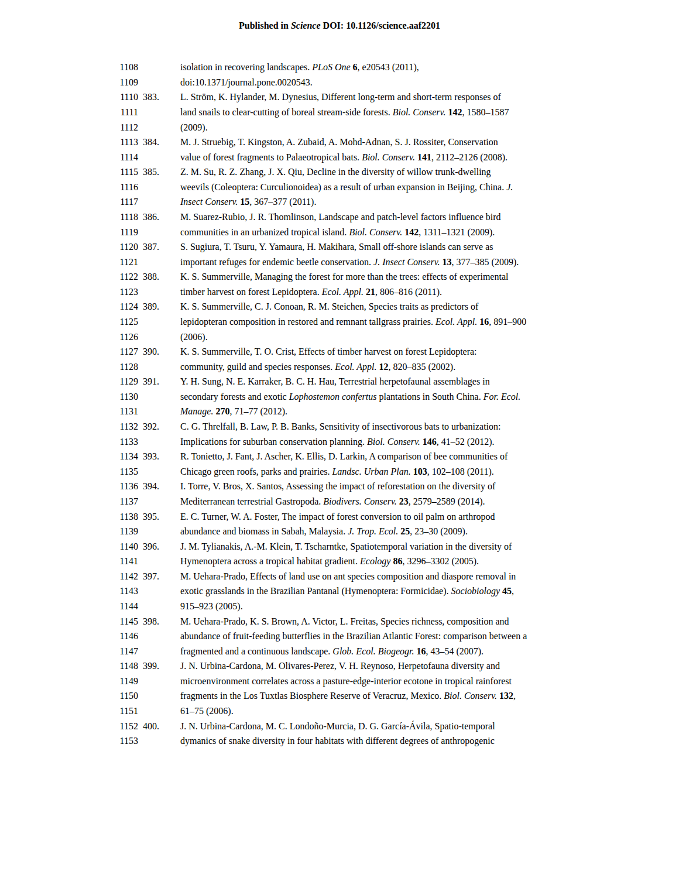Published in Science DOI: 10.1126/science.aaf2201
1108 isolation in recovering landscapes. PLoS One 6, e20543 (2011),
1109 doi:10.1371/journal.pone.0020543.
1110 383. L. Ström, K. Hylander, M. Dynesius, Different long-term and short-term responses of
1111 land snails to clear-cutting of boreal stream-side forests. Biol. Conserv. 142, 1580–1587
1112 (2009).
1113 384. M. J. Struebig, T. Kingston, A. Zubaid, A. Mohd-Adnan, S. J. Rossiter, Conservation
1114 value of forest fragments to Palaeotropical bats. Biol. Conserv. 141, 2112–2126 (2008).
1115 385. Z. M. Su, R. Z. Zhang, J. X. Qiu, Decline in the diversity of willow trunk-dwelling
1116 weevils (Coleoptera: Curculionoidea) as a result of urban expansion in Beijing, China. J.
1117 Insect Conserv. 15, 367–377 (2011).
1118 386. M. Suarez-Rubio, J. R. Thomlinson, Landscape and patch-level factors influence bird
1119 communities in an urbanized tropical island. Biol. Conserv. 142, 1311–1321 (2009).
1120 387. S. Sugiura, T. Tsuru, Y. Yamaura, H. Makihara, Small off-shore islands can serve as
1121 important refuges for endemic beetle conservation. J. Insect Conserv. 13, 377–385 (2009).
1122 388. K. S. Summerville, Managing the forest for more than the trees: effects of experimental
1123 timber harvest on forest Lepidoptera. Ecol. Appl. 21, 806–816 (2011).
1124 389. K. S. Summerville, C. J. Conoan, R. M. Steichen, Species traits as predictors of
1125 lepidopteran composition in restored and remnant tallgrass prairies. Ecol. Appl. 16, 891–900
1126 (2006).
1127 390. K. S. Summerville, T. O. Crist, Effects of timber harvest on forest Lepidoptera:
1128 community, guild and species responses. Ecol. Appl. 12, 820–835 (2002).
1129 391. Y. H. Sung, N. E. Karraker, B. C. H. Hau, Terrestrial herpetofaunal assemblages in
1130 secondary forests and exotic Lophostemon confertus plantations in South China. For. Ecol.
1131 Manage. 270, 71–77 (2012).
1132 392. C. G. Threlfall, B. Law, P. B. Banks, Sensitivity of insectivorous bats to urbanization:
1133 Implications for suburban conservation planning. Biol. Conserv. 146, 41–52 (2012).
1134 393. R. Tonietto, J. Fant, J. Ascher, K. Ellis, D. Larkin, A comparison of bee communities of
1135 Chicago green roofs, parks and prairies. Landsc. Urban Plan. 103, 102–108 (2011).
1136 394. I. Torre, V. Bros, X. Santos, Assessing the impact of reforestation on the diversity of
1137 Mediterranean terrestrial Gastropoda. Biodivers. Conserv. 23, 2579–2589 (2014).
1138 395. E. C. Turner, W. A. Foster, The impact of forest conversion to oil palm on arthropod
1139 abundance and biomass in Sabah, Malaysia. J. Trop. Ecol. 25, 23–30 (2009).
1140 396. J. M. Tylianakis, A.-M. Klein, T. Tscharntke, Spatiotemporal variation in the diversity of
1141 Hymenoptera across a tropical habitat gradient. Ecology 86, 3296–3302 (2005).
1142 397. M. Uehara-Prado, Effects of land use on ant species composition and diaspore removal in
1143 exotic grasslands in the Brazilian Pantanal (Hymenoptera: Formicidae). Sociobiology 45,
1144 915–923 (2005).
1145 398. M. Uehara-Prado, K. S. Brown, A. Victor, L. Freitas, Species richness, composition and
1146 abundance of fruit-feeding butterflies in the Brazilian Atlantic Forest: comparison between a
1147 fragmented and a continuous landscape. Glob. Ecol. Biogeogr. 16, 43–54 (2007).
1148 399. J. N. Urbina-Cardona, M. Olivares-Perez, V. H. Reynoso, Herpetofauna diversity and
1149 microenvironment correlates across a pasture-edge-interior ecotone in tropical rainforest
1150 fragments in the Los Tuxtlas Biosphere Reserve of Veracruz, Mexico. Biol. Conserv. 132,
1151 61–75 (2006).
1152 400. J. N. Urbina-Cardona, M. C. Londoño-Murcia, D. G. García-Ávila, Spatio-temporal
1153 dymanics of snake diversity in four habitats with different degrees of anthropogenic